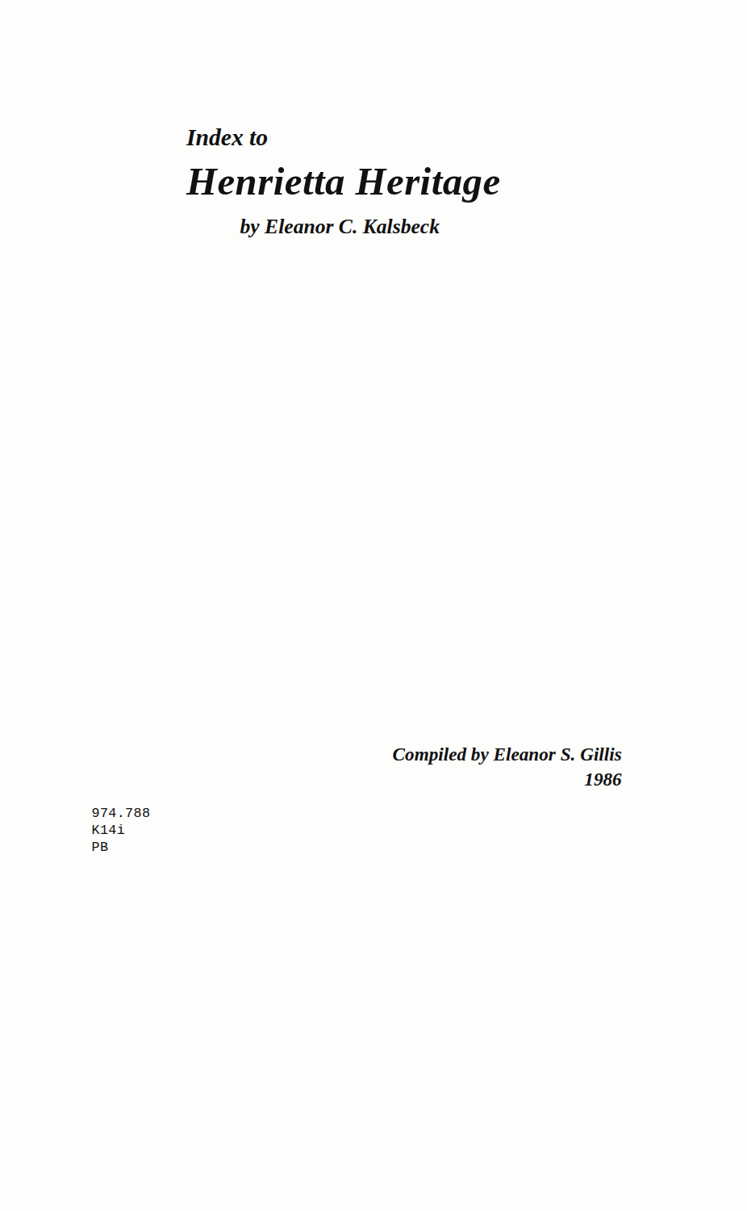Index to
Henrietta Heritage
by Eleanor C. Kalsbeck
Compiled by Eleanor S. Gillis 1986
974.788 K14i PB